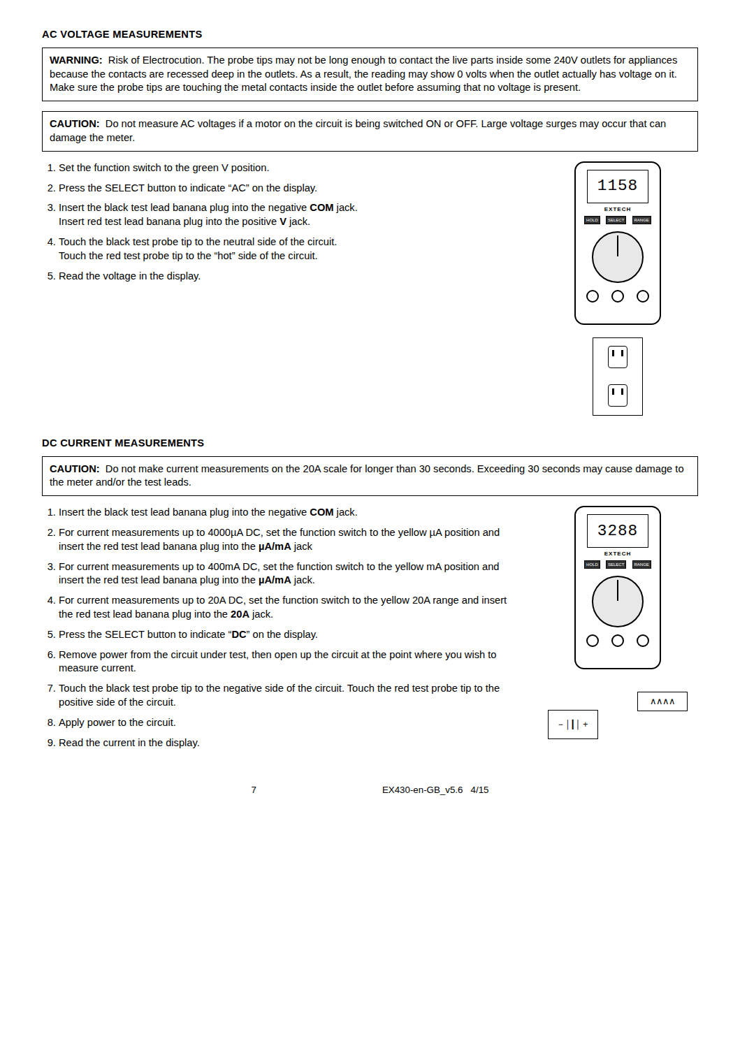AC VOLTAGE MEASUREMENTS
WARNING: Risk of Electrocution. The probe tips may not be long enough to contact the live parts inside some 240V outlets for appliances because the contacts are recessed deep in the outlets. As a result, the reading may show 0 volts when the outlet actually has voltage on it. Make sure the probe tips are touching the metal contacts inside the outlet before assuming that no voltage is present.
CAUTION: Do not measure AC voltages if a motor on the circuit is being switched ON or OFF. Large voltage surges may occur that can damage the meter.
Set the function switch to the green V position.
Press the SELECT button to indicate “AC” on the display.
Insert the black test lead banana plug into the negative COM jack.
Insert red test lead banana plug into the positive V jack.
Touch the black test probe tip to the neutral side of the circuit.
Touch the red test probe tip to the “hot” side of the circuit.
Read the voltage in the display.
1158
EXTECH
HOLD SELECT RANGE
DC CURRENT MEASUREMENTS
CAUTION: Do not make current measurements on the 20A scale for longer than 30 seconds. Exceeding 30 seconds may cause damage to the meter and/or the test leads.
Insert the black test lead banana plug into the negative COM jack.
For current measurements up to 4000µA DC, set the function switch to the yellow µA position and insert the red test lead banana plug into the µA/mA jack
For current measurements up to 400mA DC, set the function switch to the yellow mA position and insert the red test lead banana plug into the µA/mA jack.
For current measurements up to 20A DC, set the function switch to the yellow 20A range and insert the red test lead banana plug into the 20A jack.
Press the SELECT button to indicate “DC” on the display.
Remove power from the circuit under test, then open up the circuit at the point where you wish to measure current.
Touch the black test probe tip to the negative side of the circuit. Touch the red test probe tip to the positive side of the circuit.
Apply power to the circuit.
Read the current in the display.
3288
EXTECH
HOLD SELECT RANGE
∧∧∧∧
− │┃│ +
7 EX430-en-GB_v5.6 4/15